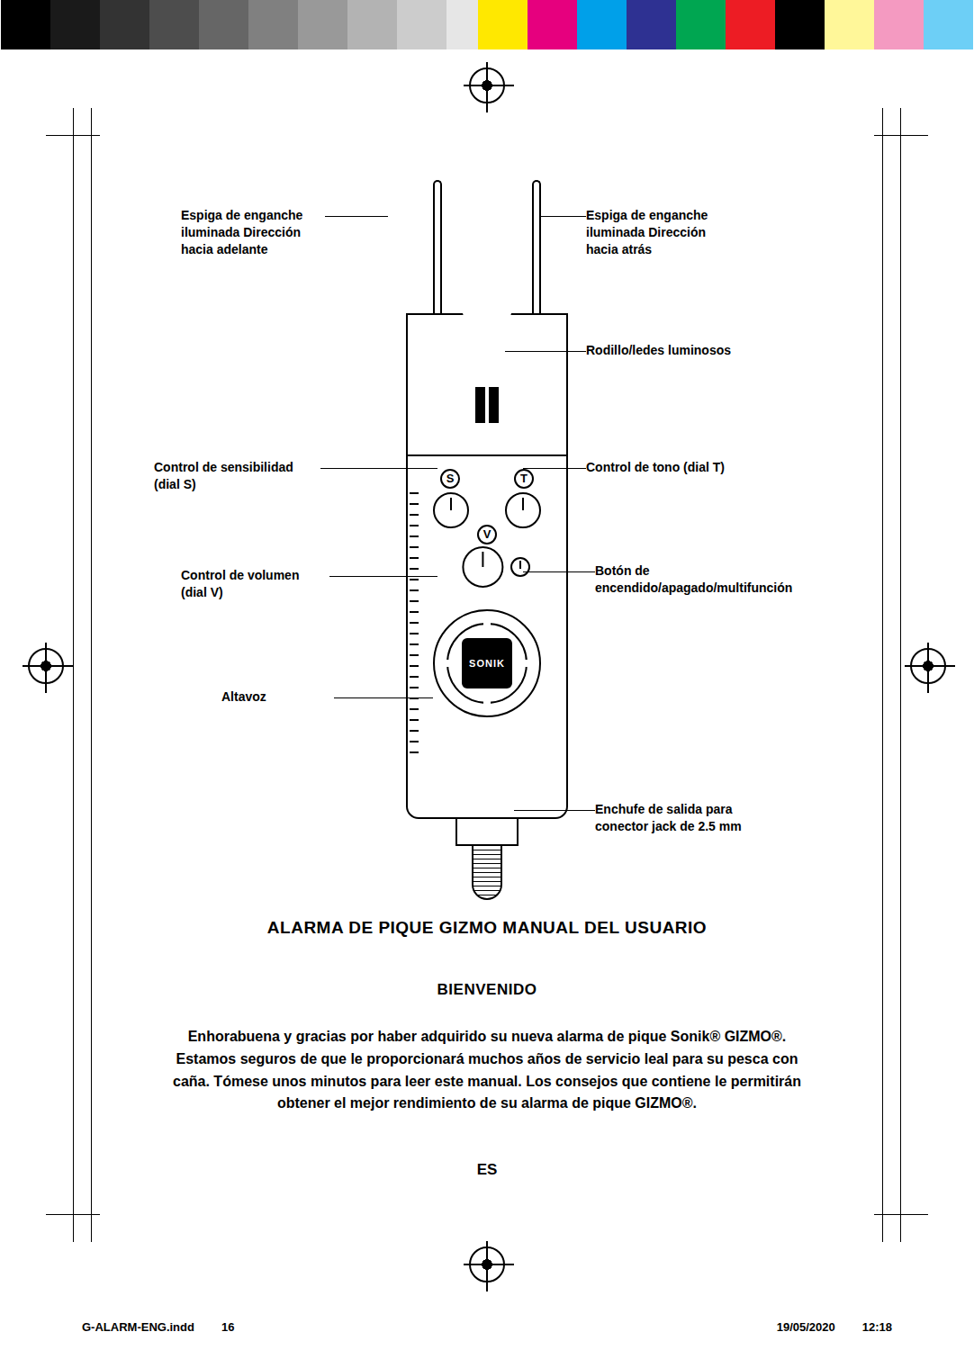S
T
V
SONIK
Espiga de enganche iluminada Dirección hacia adelante
Espiga de enganche iluminada Dirección hacia atrás
Rodillo/ledes luminosos
Control de sensibilidad (dial S)
Control de tono (dial T)
Control de volumen (dial V)
Botón de encendido/apagado/multifunción
Altavoz
Enchufe de salida para conector jack de 2.5 mm
ALARMA DE PIQUE GIZMO MANUAL DEL USUARIO
BIENVENIDO
Enhorabuena y gracias por haber adquirido su nueva alarma de pique Sonik® GIZMO®. Estamos seguros de que le proporcionará muchos años de servicio leal para su pesca con caña. Tómese unos minutos para leer este manual. Los consejos que contiene le permitirán obtener el mejor rendimiento de su alarma de pique GIZMO®.
ES
G-ALARM-ENG.indd 16
19/05/202012:18